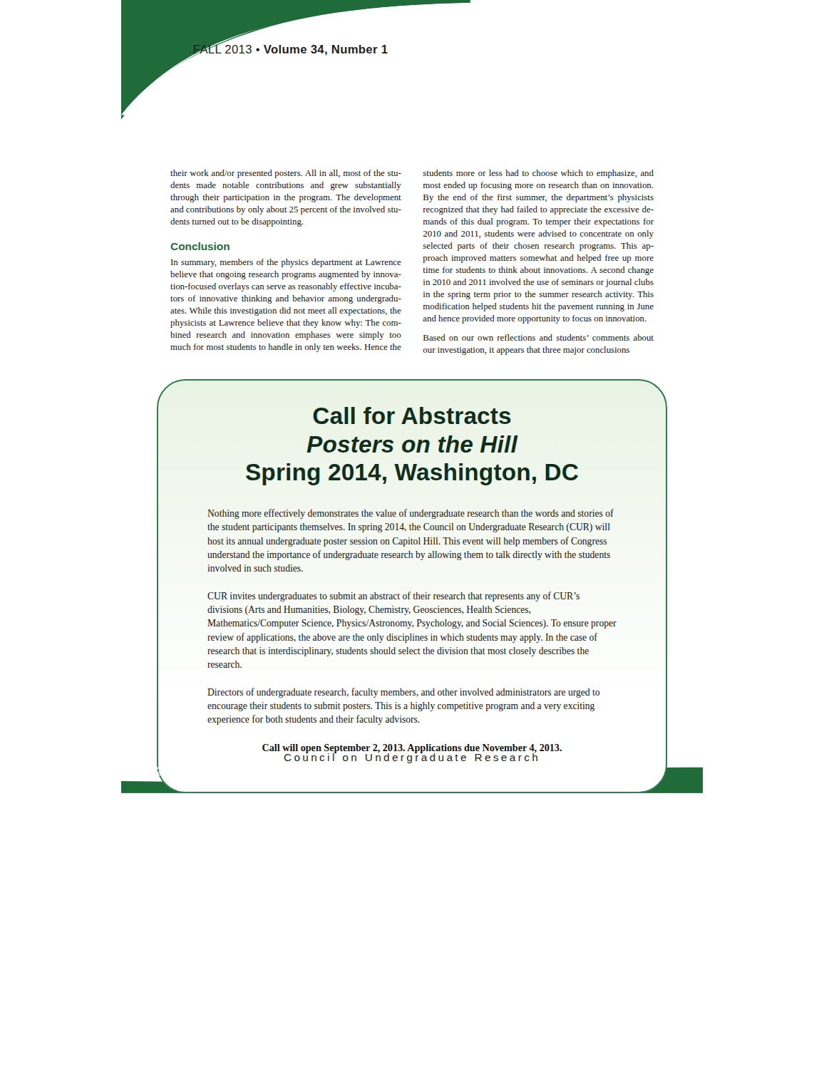FALL 2013 • Volume 34, Number 1
their work and/or presented posters. All in all, most of the students made notable contributions and grew substantially through their participation in the program. The development and contributions by only about 25 percent of the involved students turned out to be disappointing.
Conclusion
In summary, members of the physics department at Lawrence believe that ongoing research programs augmented by innovation-focused overlays can serve as reasonably effective incubators of innovative thinking and behavior among undergraduates. While this investigation did not meet all expectations, the physicists at Lawrence believe that they know why: The combined research and innovation emphases were simply too much for most students to handle in only ten weeks. Hence the students more or less had to choose which to emphasize, and most ended up focusing more on research than on innovation. By the end of the first summer, the department’s physicists recognized that they had failed to appreciate the excessive demands of this dual program. To temper their expectations for 2010 and 2011, students were advised to concentrate on only selected parts of their chosen research programs. This approach improved matters somewhat and helped free up more time for students to think about innovations. A second change in 2010 and 2011 involved the use of seminars or journal clubs in the spring term prior to the summer research activity. This modification helped students hit the pavement running in June and hence provided more opportunity to focus on innovation.
Based on our own reflections and students’ comments about our investigation, it appears that three major conclusions
Call for Abstracts
Posters on the Hill
Spring 2014, Washington, DC
Nothing more effectively demonstrates the value of undergraduate research than the words and stories of the student participants themselves. In spring 2014, the Council on Undergraduate Research (CUR) will host its annual undergraduate poster session on Capitol Hill. This event will help members of Congress understand the importance of undergraduate research by allowing them to talk directly with the students involved in such studies.
CUR invites undergraduates to submit an abstract of their research that represents any of CUR’s divisions (Arts and Humanities, Biology, Chemistry, Geosciences, Health Sciences, Mathematics/Computer Science, Physics/Astronomy, Psychology, and Social Sciences). To ensure proper review of applications, the above are the only disciplines in which students may apply. In the case of research that is interdisciplinary, students should select the division that most closely describes the research.
Directors of undergraduate research, faculty members, and other involved administrators are urged to encourage their students to submit posters. This is a highly competitive program and a very exciting experience for both students and their faculty advisors.
Call will open September 2, 2013. Applications due November 4, 2013.
Council on Undergraduate Research
22